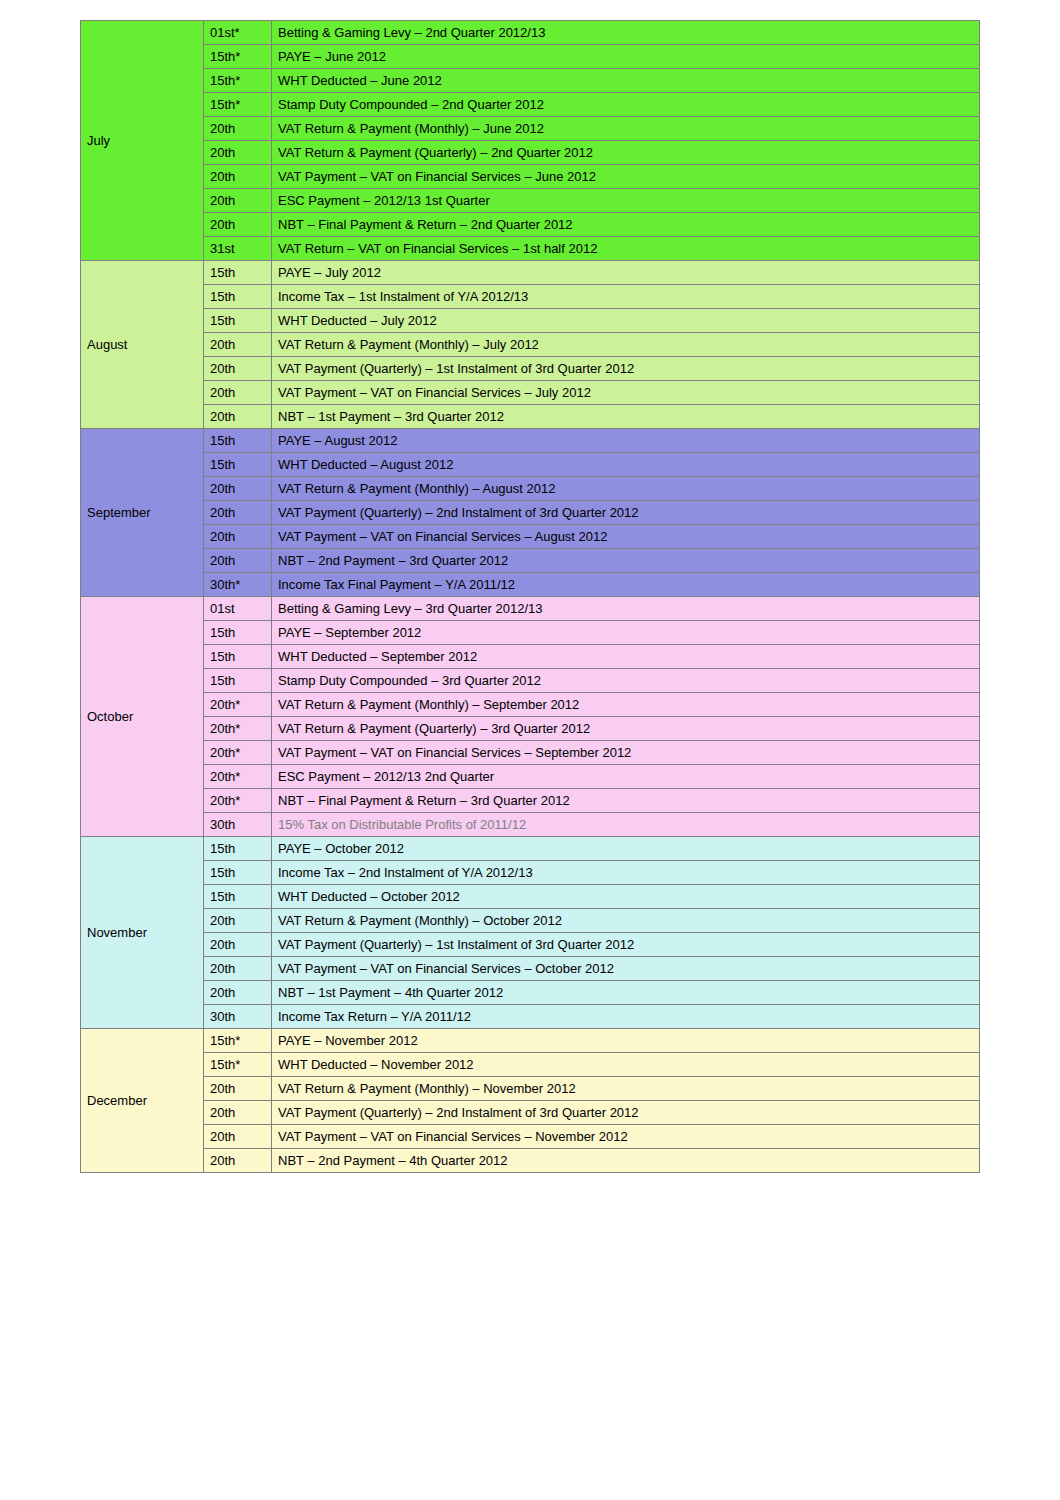| July | 01st* | Betting & Gaming Levy – 2nd Quarter 2012/13 |
| 15th* | PAYE – June 2012 |
| 15th* | WHT Deducted – June 2012 |
| 15th* | Stamp Duty Compounded – 2nd Quarter 2012 |
| 20th | VAT Return & Payment (Monthly) – June 2012 |
| 20th | VAT Return & Payment (Quarterly) – 2nd Quarter 2012 |
| 20th | VAT Payment – VAT on Financial Services – June 2012 |
| 20th | ESC Payment – 2012/13 1st Quarter |
| 20th | NBT – Final Payment & Return – 2nd Quarter 2012 |
| 31st | VAT Return – VAT on Financial Services – 1st half 2012 |
| August | 15th | PAYE – July 2012 |
| 15th | Income Tax – 1st Instalment of Y/A 2012/13 |
| 15th | WHT Deducted – July 2012 |
| 20th | VAT Return & Payment (Monthly) – July 2012 |
| 20th | VAT Payment (Quarterly) – 1st Instalment of 3rd Quarter 2012 |
| 20th | VAT Payment – VAT on Financial Services – July 2012 |
| 20th | NBT – 1st Payment – 3rd Quarter 2012 |
| September | 15th | PAYE – August 2012 |
| 15th | WHT Deducted – August 2012 |
| 20th | VAT Return & Payment (Monthly) – August 2012 |
| 20th | VAT Payment (Quarterly) – 2nd Instalment of 3rd Quarter 2012 |
| 20th | VAT Payment – VAT on Financial Services – August 2012 |
| 20th | NBT – 2nd Payment – 3rd Quarter 2012 |
| 30th* | Income Tax Final Payment – Y/A 2011/12 |
| October | 01st | Betting & Gaming Levy – 3rd Quarter 2012/13 |
| 15th | PAYE – September 2012 |
| 15th | WHT Deducted – September 2012 |
| 15th | Stamp Duty Compounded – 3rd Quarter 2012 |
| 20th* | VAT Return & Payment (Monthly) – September 2012 |
| 20th* | VAT Return & Payment (Quarterly) – 3rd Quarter 2012 |
| 20th* | VAT Payment – VAT on Financial Services – September 2012 |
| 20th* | ESC Payment – 2012/13 2nd Quarter |
| 20th* | NBT – Final Payment & Return – 3rd Quarter 2012 |
| 30th | 15% Tax on Distributable Profits of 2011/12 |
| November | 15th | PAYE – October 2012 |
| 15th | Income Tax – 2nd Instalment of Y/A 2012/13 |
| 15th | WHT Deducted – October 2012 |
| 20th | VAT Return & Payment (Monthly) – October 2012 |
| 20th | VAT Payment (Quarterly) – 1st Instalment of 3rd Quarter 2012 |
| 20th | VAT Payment – VAT on Financial Services – October 2012 |
| 20th | NBT – 1st Payment – 4th Quarter 2012 |
| 30th | Income Tax Return – Y/A 2011/12 |
| December | 15th* | PAYE – November 2012 |
| 15th* | WHT Deducted – November 2012 |
| 20th | VAT Return & Payment (Monthly) – November 2012 |
| 20th | VAT Payment (Quarterly) – 2nd Instalment of 3rd Quarter 2012 |
| 20th | VAT Payment – VAT on Financial Services – November 2012 |
| 20th | NBT – 2nd Payment – 4th Quarter 2012 |